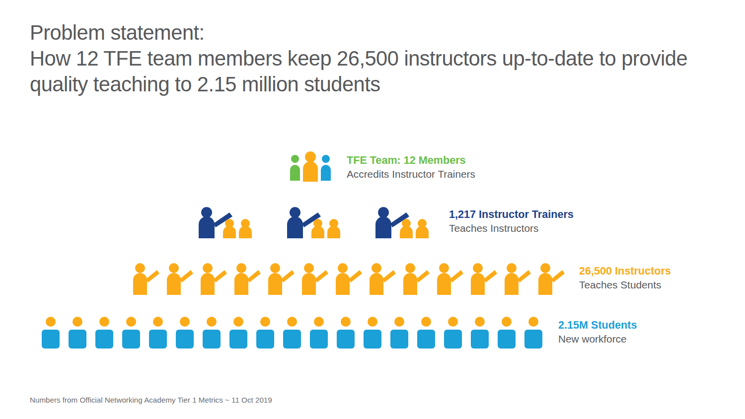Problem statement: How 12 TFE team members keep 26,500 instructors up-to-date to provide quality teaching to 2.15 million students
TFE Team: 12 Members Accredits Instructor Trainers
1,217 Instructor Trainers Teaches Instructors
26,500 Instructors Teaches Students
2.15M Students New workforce
Numbers from Official Networking Academy Tier 1 Metrics ~ 11 Oct 2019